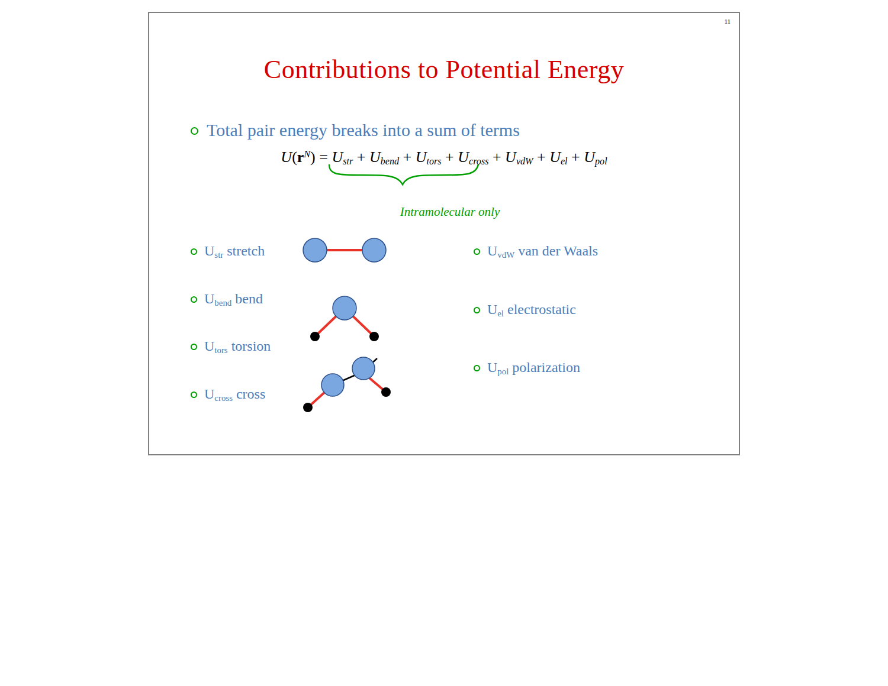11
Contributions to Potential Energy
Total pair energy breaks into a sum of terms
U(rN) = Ustr + Ubend + Utors + Ucross + UvdW + Uel + Upol
Intramolecular only
Ustr stretch
Ubend bend
Utors torsion
Ucross cross
UvdW van der Waals
Uel electrostatic
Upol polarization